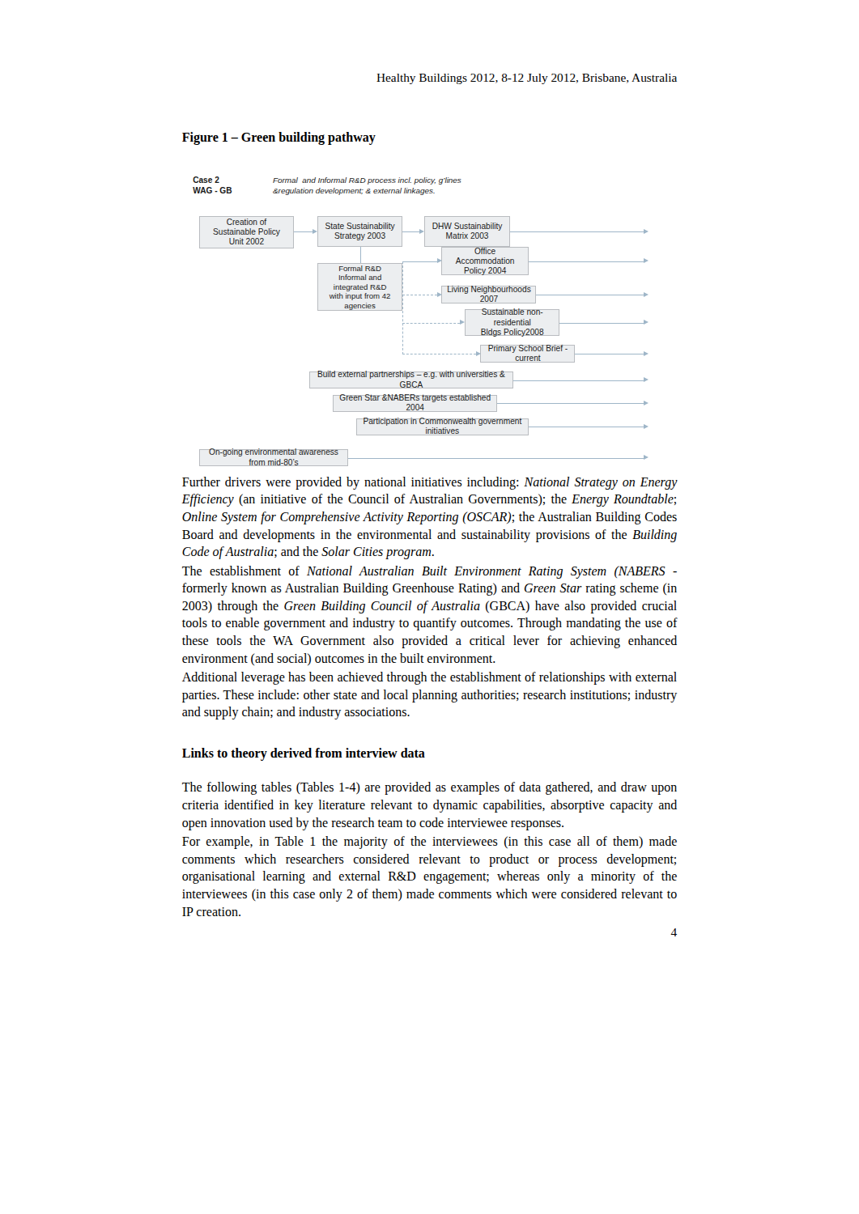Healthy Buildings 2012, 8-12 July 2012, Brisbane, Australia
Figure 1 – Green building pathway
Case 2
WAG - GB
Formal and Informal R&D process incl. policy, g’lines
&regulation development; & external linkages.
Creation of
Sustainable Policy
Unit 2002
State Sustainability
Strategy 2003
DHW Sustainability
Matrix 2003
Formal R&D
Informal and
integrated R&D
with input from 42
agencies
Office Accommodation
Policy 2004
Living Neighbourhoods 2007
Sustainable non-residential
Bldgs Policy2008
Primary School Brief - current
Build external partnerships – e.g. with universities & GBCA
Green Star &NABERs targets established 2004
Participation in Commonwealth government initiatives
On-going environmental awareness from mid-80’s
Further drivers were provided by national initiatives including: National Strategy on Energy Efficiency (an initiative of the Council of Australian Governments); the Energy Roundtable; Online System for Comprehensive Activity Reporting (OSCAR); the Australian Building Codes Board and developments in the environmental and sustainability provisions of the Building Code of Australia; and the Solar Cities program.
The establishment of National Australian Built Environment Rating System (NABERS - formerly known as Australian Building Greenhouse Rating) and Green Star rating scheme (in 2003) through the Green Building Council of Australia (GBCA) have also provided crucial tools to enable government and industry to quantify outcomes. Through mandating the use of these tools the WA Government also provided a critical lever for achieving enhanced environment (and social) outcomes in the built environment.
Additional leverage has been achieved through the establishment of relationships with external parties. These include: other state and local planning authorities; research institutions; industry and supply chain; and industry associations.
Links to theory derived from interview data
The following tables (Tables 1-4) are provided as examples of data gathered, and draw upon criteria identified in key literature relevant to dynamic capabilities, absorptive capacity and open innovation used by the research team to code interviewee responses.
For example, in Table 1 the majority of the interviewees (in this case all of them) made comments which researchers considered relevant to product or process development; organisational learning and external R&D engagement; whereas only a minority of the interviewees (in this case only 2 of them) made comments which were considered relevant to IP creation.
4